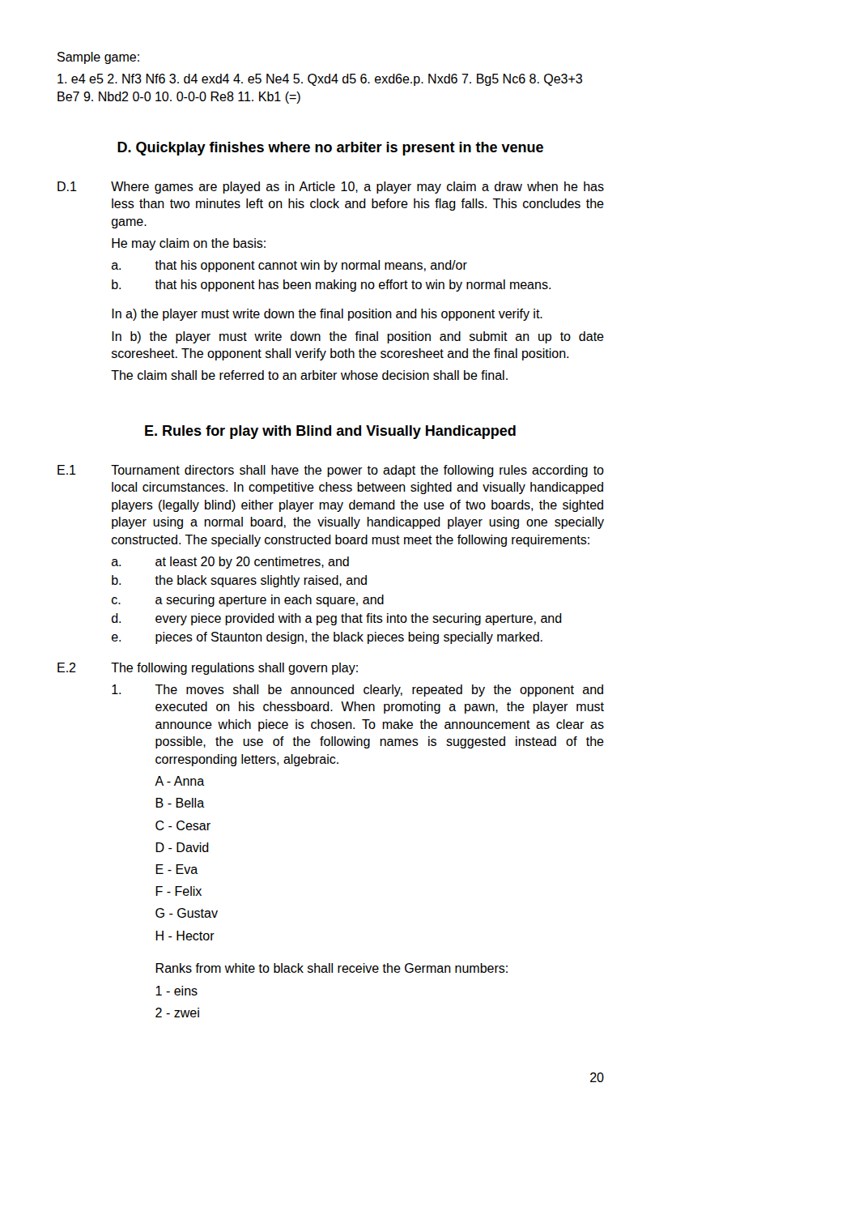Sample game:
1. e4 e5 2. Nf3 Nf6 3. d4 exd4 4. e5 Ne4 5. Qxd4 d5 6. exd6e.p. Nxd6 7. Bg5 Nc6 8. Qe3+3 Be7 9. Nbd2 0-0 10. 0-0-0 Re8 11. Kb1 (=)
D. Quickplay finishes where no arbiter is present in the venue
D.1
Where games are played as in Article 10, a player may claim a draw when he has less than two minutes left on his clock and before his flag falls. This concludes the game.
He may claim on the basis:
a.
that his opponent cannot win by normal means, and/or
b.
that his opponent has been making no effort to win by normal means.
In a) the player must write down the final position and his opponent verify it.
In b) the player must write down the final position and submit an up to date scoresheet. The opponent shall verify both the scoresheet and the final position.
The claim shall be referred to an arbiter whose decision shall be final.
E. Rules for play with Blind and Visually Handicapped
E.1
Tournament directors shall have the power to adapt the following rules according to local circumstances. In competitive chess between sighted and visually handicapped players (legally blind) either player may demand the use of two boards, the sighted player using a normal board, the visually handicapped player using one specially constructed. The specially constructed board must meet the following requirements:
a.
at least 20 by 20 centimetres, and
b.
the black squares slightly raised, and
c.
a securing aperture in each square, and
d.
every piece provided with a peg that fits into the securing aperture, and
e.
pieces of Staunton design, the black pieces being specially marked.
E.2
The following regulations shall govern play:
1.
The moves shall be announced clearly, repeated by the opponent and executed on his chessboard. When promoting a pawn, the player must announce which piece is chosen. To make the announcement as clear as possible, the use of the following names is suggested instead of the corresponding letters, algebraic.
A - Anna
B - Bella
C - Cesar
D - David
E - Eva
F - Felix
G - Gustav
H - Hector
Ranks from white to black shall receive the German numbers:
1 - eins
2 - zwei
20